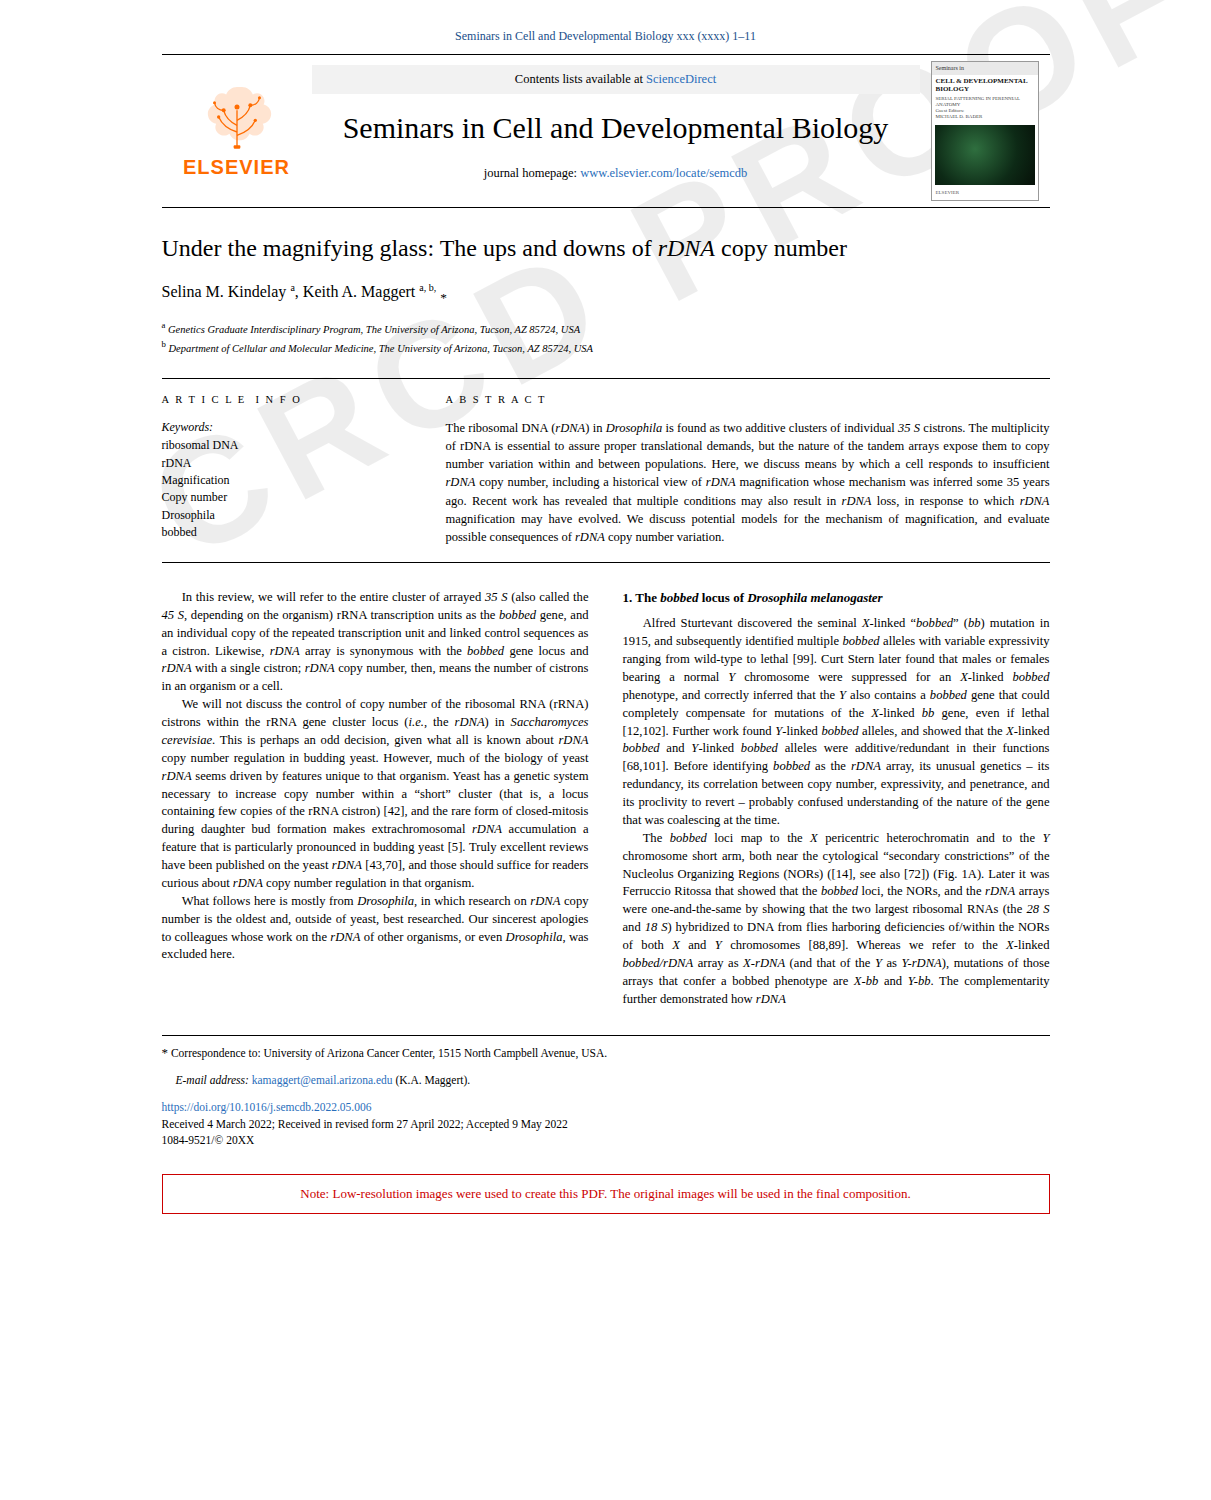CRCD PROOF
Seminars in Cell and Developmental Biology xxx (xxxx) 1–11
ELSEVIER
Contents lists available at ScienceDirect
Seminars in Cell and Developmental Biology
journal homepage: www.elsevier.com/locate/semcdb
Seminars in
CELL & DEVELOPMENTAL BIOLOGY
SERIAL PATTERNING IN PERENNIAL ANATOMY
Guest Editors:
MICHAEL D. BADER
ELSEVIER
Under the magnifying glass: The ups and downs of rDNA copy number
Selina M. Kindelay a, Keith A. Maggert a, b, *
a Genetics Graduate Interdisciplinary Program, The University of Arizona, Tucson, AZ 85724, USA
b Department of Cellular and Molecular Medicine, The University of Arizona, Tucson, AZ 85724, USA
A R T I C L E I N F O
Keywords:
ribosomal DNA
rDNA
Magnification
Copy number
Drosophila
bobbed
A B S T R A C T
The ribosomal DNA (rDNA) in Drosophila is found as two additive clusters of individual 35 S cistrons. The multiplicity of rDNA is essential to assure proper translational demands, but the nature of the tandem arrays expose them to copy number variation within and between populations. Here, we discuss means by which a cell responds to insufficient rDNA copy number, including a historical view of rDNA magnification whose mechanism was inferred some 35 years ago. Recent work has revealed that multiple conditions may also result in rDNA loss, in response to which rDNA magnification may have evolved. We discuss potential models for the mechanism of magnification, and evaluate possible consequences of rDNA copy number variation.
In this review, we will refer to the entire cluster of arrayed 35 S (also called the 45 S, depending on the organism) rRNA transcription units as the bobbed gene, and an individual copy of the repeated transcription unit and linked control sequences as a cistron. Likewise, rDNA array is synonymous with the bobbed gene locus and rDNA with a single cistron; rDNA copy number, then, means the number of cistrons in an organism or a cell.
We will not discuss the control of copy number of the ribosomal RNA (rRNA) cistrons within the rRNA gene cluster locus (i.e., the rDNA) in Saccharomyces cerevisiae. This is perhaps an odd decision, given what all is known about rDNA copy number regulation in budding yeast. However, much of the biology of yeast rDNA seems driven by features unique to that organism. Yeast has a genetic system necessary to increase copy number within a “short” cluster (that is, a locus containing few copies of the rRNA cistron) [42], and the rare form of closed-mitosis during daughter bud formation makes extrachromosomal rDNA accumulation a feature that is particularly pronounced in budding yeast [5]. Truly excellent reviews have been published on the yeast rDNA [43,70], and those should suffice for readers curious about rDNA copy number regulation in that organism.
What follows here is mostly from Drosophila, in which research on rDNA copy number is the oldest and, outside of yeast, best researched. Our sincerest apologies to colleagues whose work on the rDNA of other organisms, or even Drosophila, was excluded here.
1. The bobbed locus of Drosophila melanogaster
Alfred Sturtevant discovered the seminal X-linked “bobbed” (bb) mutation in 1915, and subsequently identified multiple bobbed alleles with variable expressivity ranging from wild-type to lethal [99]. Curt Stern later found that males or females bearing a normal Y chromosome were suppressed for an X-linked bobbed phenotype, and correctly inferred that the Y also contains a bobbed gene that could completely compensate for mutations of the X-linked bb gene, even if lethal [12,102]. Further work found Y-linked bobbed alleles, and showed that the X-linked bobbed and Y-linked bobbed alleles were additive/redundant in their functions [68,101]. Before identifying bobbed as the rDNA array, its unusual genetics – its redundancy, its correlation between copy number, expressivity, and penetrance, and its proclivity to revert – probably confused understanding of the nature of the gene that was coalescing at the time.
The bobbed loci map to the X pericentric heterochromatin and to the Y chromosome short arm, both near the cytological “secondary constrictions” of the Nucleolus Organizing Regions (NORs) ([14], see also [72]) (Fig. 1A). Later it was Ferruccio Ritossa that showed that the bobbed loci, the NORs, and the rDNA arrays were one-and-the-same by showing that the two largest ribosomal RNAs (the 28 S and 18 S) hybridized to DNA from flies harboring deficiencies of/within the NORs of both X and Y chromosomes [88,89]. Whereas we refer to the X-linked bobbed/rDNA array as X-rDNA (and that of the Y as Y-rDNA), mutations of those arrays that confer a bobbed phenotype are X-bb and Y-bb. The complementarity further demonstrated how rDNA
* Correspondence to: University of Arizona Cancer Center, 1515 North Campbell Avenue, USA.
E-mail address: kamaggert@email.arizona.edu (K.A. Maggert).
https://doi.org/10.1016/j.semcdb.2022.05.006
Received 4 March 2022; Received in revised form 27 April 2022; Accepted 9 May 2022
1084-9521/© 20XX
Note: Low-resolution images were used to create this PDF. The original images will be used in the final composition.